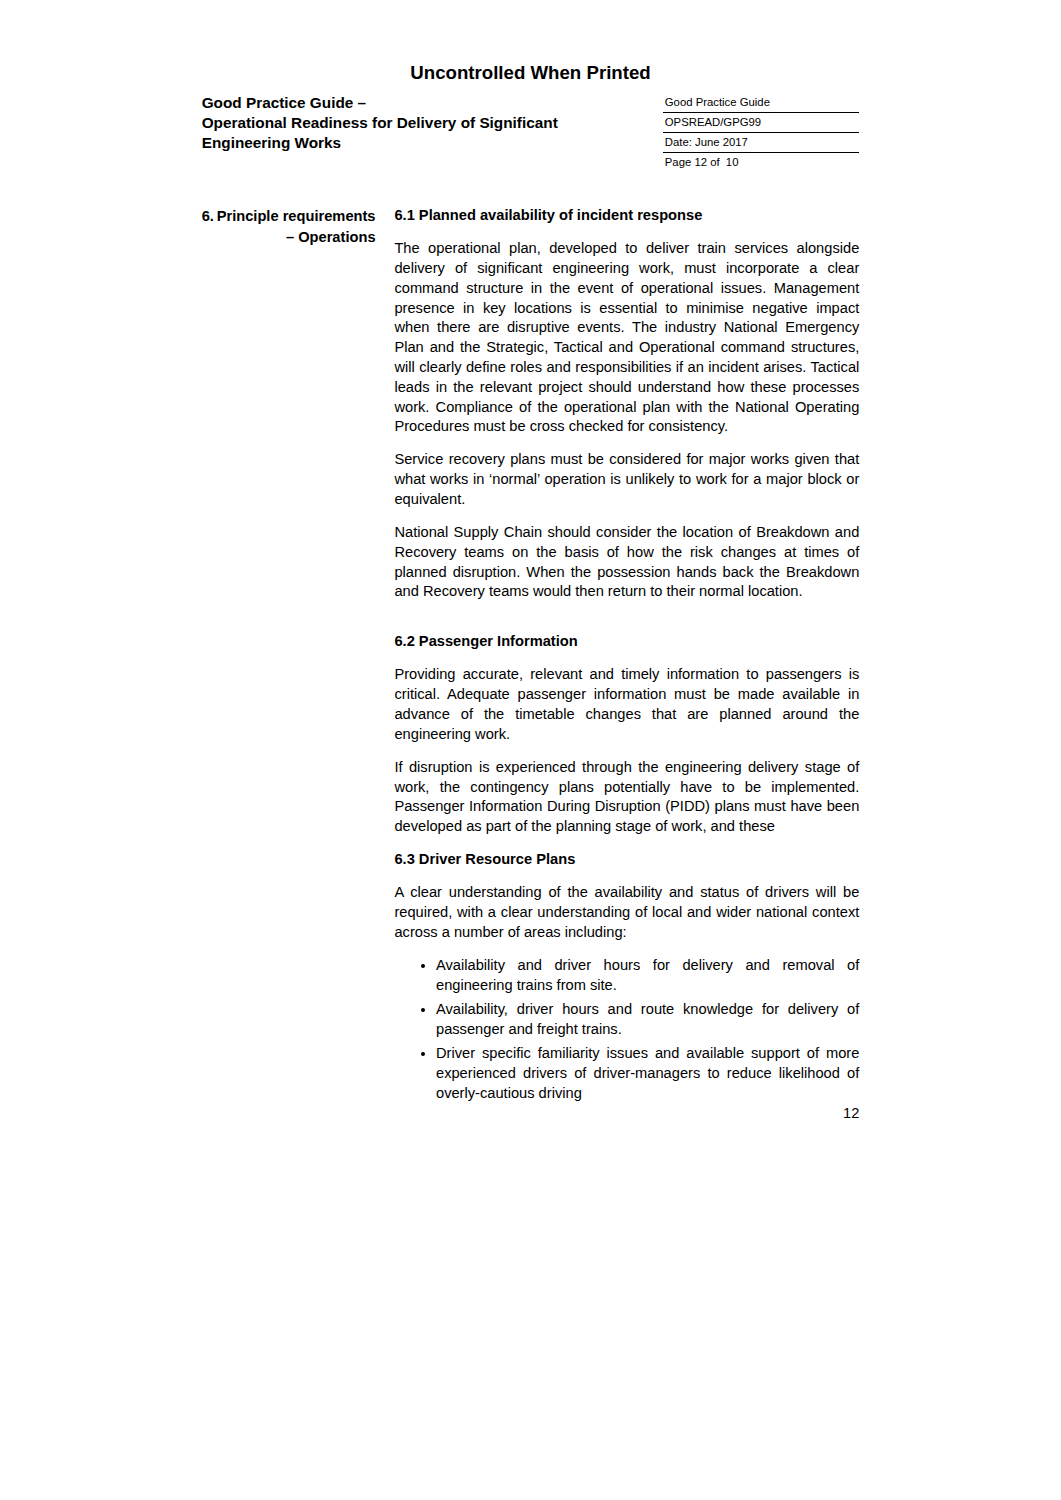Uncontrolled When Printed
Good Practice Guide –
Operational Readiness for Delivery of Significant
Engineering Works
Good Practice Guide
OPSREAD/GPG99
Date: June 2017
Page 12 of 10
6. Principle requirements
– Operations
6.1 Planned availability of incident response
The operational plan, developed to deliver train services alongside delivery of significant engineering work, must incorporate a clear command structure in the event of operational issues. Management presence in key locations is essential to minimise negative impact when there are disruptive events. The industry National Emergency Plan and the Strategic, Tactical and Operational command structures, will clearly define roles and responsibilities if an incident arises. Tactical leads in the relevant project should understand how these processes work. Compliance of the operational plan with the National Operating Procedures must be cross checked for consistency.
Service recovery plans must be considered for major works given that what works in ‘normal’ operation is unlikely to work for a major block or equivalent.
National Supply Chain should consider the location of Breakdown and Recovery teams on the basis of how the risk changes at times of planned disruption. When the possession hands back the Breakdown and Recovery teams would then return to their normal location.
6.2 Passenger Information
Providing accurate, relevant and timely information to passengers is critical. Adequate passenger information must be made available in advance of the timetable changes that are planned around the engineering work.
If disruption is experienced through the engineering delivery stage of work, the contingency plans potentially have to be implemented. Passenger Information During Disruption (PIDD) plans must have been developed as part of the planning stage of work, and these
6.3 Driver Resource Plans
A clear understanding of the availability and status of drivers will be required, with a clear understanding of local and wider national context across a number of areas including:
Availability and driver hours for delivery and removal of engineering trains from site.
Availability, driver hours and route knowledge for delivery of passenger and freight trains.
Driver specific familiarity issues and available support of more experienced drivers of driver-managers to reduce likelihood of overly-cautious driving
12